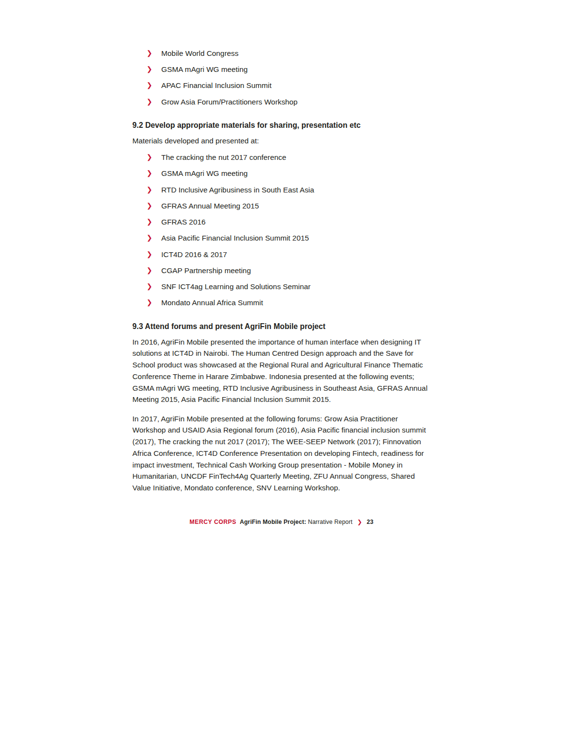Mobile World Congress
GSMA mAgri WG meeting
APAC Financial Inclusion Summit
Grow Asia Forum/Practitioners Workshop
9.2 Develop appropriate materials for sharing, presentation etc
Materials developed and presented at:
The cracking the nut 2017 conference
GSMA mAgri WG meeting
RTD Inclusive Agribusiness in South East Asia
GFRAS Annual Meeting 2015
GFRAS 2016
Asia Pacific Financial Inclusion Summit 2015
ICT4D 2016 & 2017
CGAP Partnership meeting
SNF ICT4ag Learning and Solutions Seminar
Mondato Annual Africa Summit
9.3 Attend forums and present AgriFin Mobile project
In 2016, AgriFin Mobile presented the importance of human interface when designing IT solutions at ICT4D in Nairobi. The Human Centred Design approach and the Save for School product was showcased at the Regional Rural and Agricultural Finance Thematic Conference Theme in Harare Zimbabwe. Indonesia presented at the following events; GSMA mAgri WG meeting, RTD Inclusive Agribusiness in Southeast Asia, GFRAS Annual Meeting 2015, Asia Pacific Financial Inclusion Summit 2015.
In 2017, AgriFin Mobile presented at the following forums: Grow Asia Practitioner Workshop and USAID Asia Regional forum (2016), Asia Pacific financial inclusion summit (2017), The cracking the nut 2017 (2017); The WEE-SEEP Network (2017); Finnovation Africa Conference, ICT4D Conference Presentation on developing Fintech, readiness for impact investment, Technical Cash Working Group presentation - Mobile Money in Humanitarian, UNCDF FinTech4Ag Quarterly Meeting, ZFU Annual Congress, Shared Value Initiative, Mondato conference, SNV Learning Workshop.
MERCY CORPS AgriFin Mobile Project: Narrative Report❯23